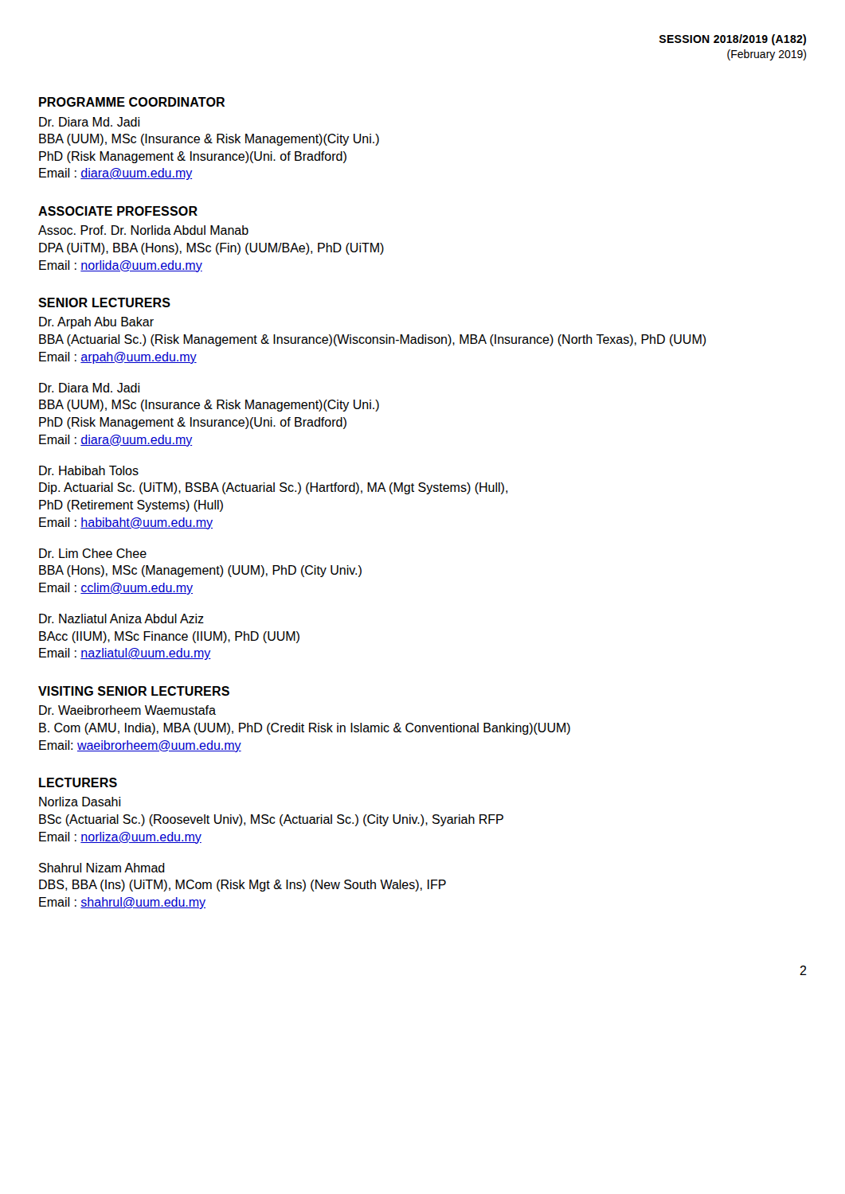SESSION 2018/2019 (A182)
(February 2019)
PROGRAMME COORDINATOR
Dr. Diara Md. Jadi
BBA (UUM), MSc (Insurance & Risk Management)(City Uni.)
PhD (Risk Management & Insurance)(Uni. of Bradford)
Email : diara@uum.edu.my
ASSOCIATE PROFESSOR
Assoc. Prof. Dr. Norlida Abdul Manab
DPA (UiTM), BBA (Hons), MSc (Fin) (UUM/BAe), PhD (UiTM)
Email : norlida@uum.edu.my
SENIOR LECTURERS
Dr. Arpah Abu Bakar
BBA (Actuarial Sc.) (Risk Management & Insurance)(Wisconsin-Madison), MBA (Insurance) (North Texas), PhD (UUM)
Email : arpah@uum.edu.my
Dr. Diara Md. Jadi
BBA (UUM), MSc (Insurance & Risk Management)(City Uni.)
PhD (Risk Management & Insurance)(Uni. of Bradford)
Email : diara@uum.edu.my
Dr. Habibah Tolos
Dip. Actuarial Sc. (UiTM), BSBA (Actuarial Sc.) (Hartford), MA (Mgt Systems) (Hull),
PhD (Retirement Systems) (Hull)
Email : habibaht@uum.edu.my
Dr. Lim Chee Chee
BBA (Hons), MSc (Management) (UUM), PhD (City Univ.)
Email : cclim@uum.edu.my
Dr. Nazliatul Aniza Abdul Aziz
BAcc (IIUM), MSc Finance (IIUM), PhD (UUM)
Email : nazliatul@uum.edu.my
VISITING SENIOR LECTURERS
Dr. Waeibrorheem Waemustafa
B. Com (AMU, India), MBA (UUM), PhD (Credit Risk in Islamic & Conventional Banking)(UUM)
Email: waeibrorheem@uum.edu.my
LECTURERS
Norliza Dasahi
BSc (Actuarial Sc.) (Roosevelt Univ), MSc (Actuarial Sc.) (City Univ.), Syariah RFP
Email : norliza@uum.edu.my
Shahrul Nizam Ahmad
DBS, BBA (Ins) (UiTM), MCom (Risk Mgt & Ins) (New South Wales), IFP
Email : shahrul@uum.edu.my
2